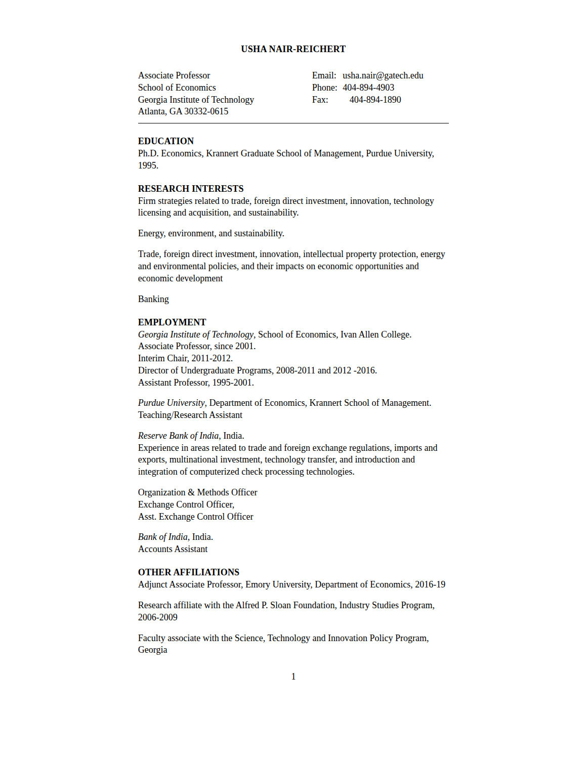USHA NAIR-REICHERT
| Associate Professor | Email: usha.nair@gatech.edu |
| School of Economics | Phone: 404-894-4903 |
| Georgia Institute of Technology | Fax: 404-894-1890 |
| Atlanta, GA 30332-0615 | |
EDUCATION
Ph.D. Economics, Krannert Graduate School of Management, Purdue University, 1995.
RESEARCH INTERESTS
Firm strategies related to trade, foreign direct investment, innovation, technology licensing and acquisition, and sustainability.
Energy, environment, and sustainability.
Trade, foreign direct investment, innovation, intellectual property protection, energy and environmental policies, and their impacts on economic opportunities and economic development
Banking
EMPLOYMENT
Georgia Institute of Technology, School of Economics, Ivan Allen College.
Associate Professor, since 2001.
Interim Chair, 2011-2012.
Director of Undergraduate Programs, 2008-2011 and 2012 -2016.
Assistant Professor, 1995-2001.
Purdue University, Department of Economics, Krannert School of Management.
Teaching/Research Assistant
Reserve Bank of India, India.
Experience in areas related to trade and foreign exchange regulations, imports and exports, multinational investment, technology transfer, and introduction and integration of computerized check processing technologies.
Organization & Methods Officer
Exchange Control Officer,
Asst. Exchange Control Officer
Bank of India, India.
Accounts Assistant
OTHER AFFILIATIONS
Adjunct Associate Professor, Emory University, Department of Economics, 2016-19
Research affiliate with the Alfred P. Sloan Foundation, Industry Studies Program, 2006-2009
Faculty associate with the Science, Technology and Innovation Policy Program, Georgia
1